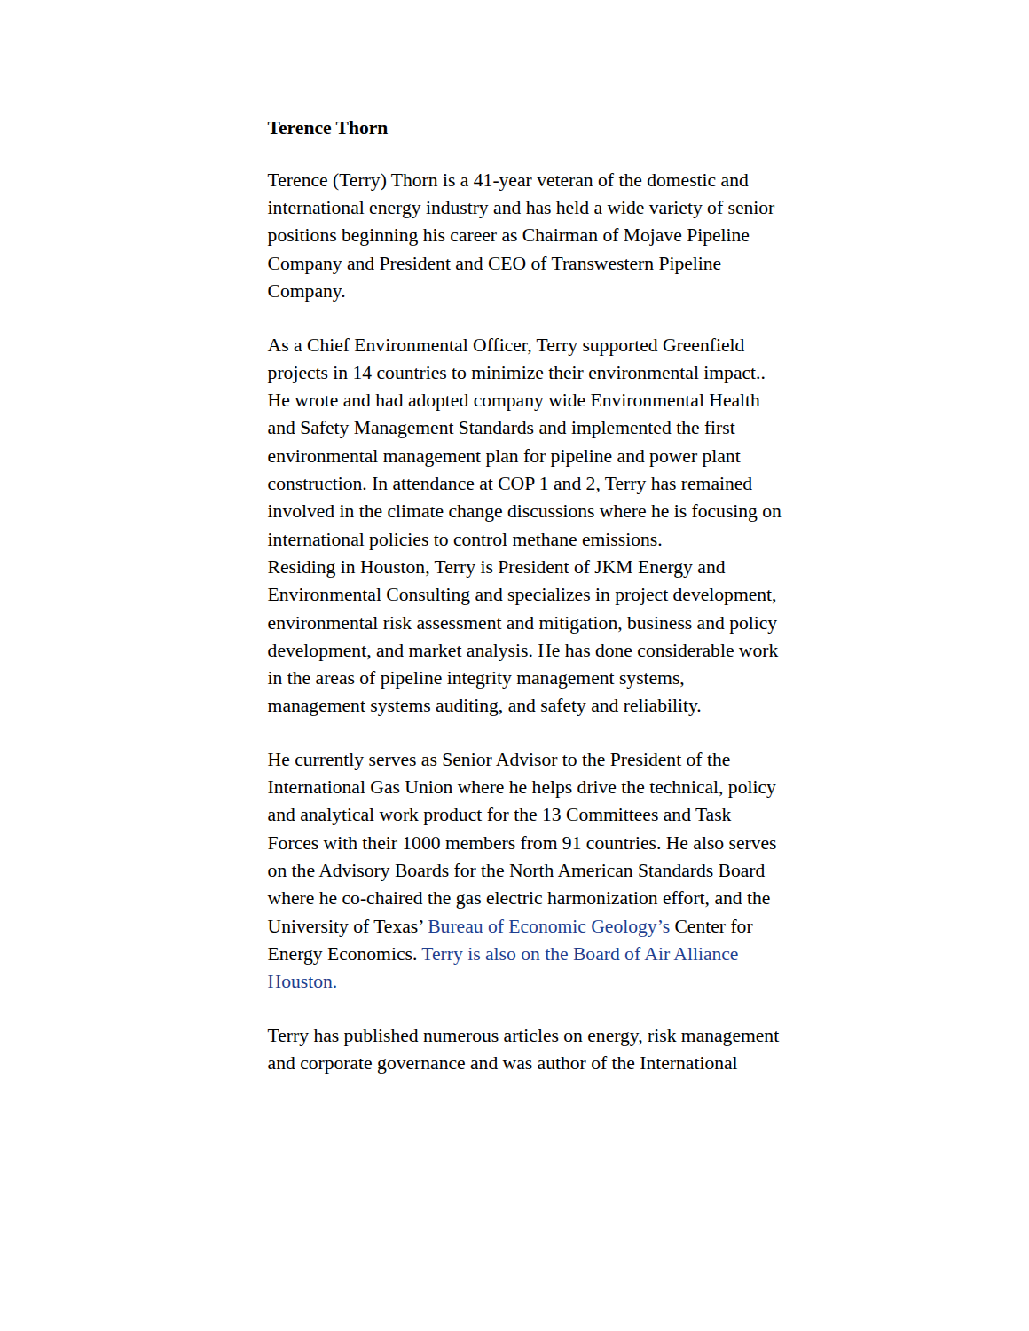Terence Thorn
Terence (Terry) Thorn is a 41-year veteran of the domestic and international energy industry and has held a wide variety of senior positions beginning his career as Chairman of Mojave Pipeline Company and President and CEO of Transwestern Pipeline Company.
As a Chief Environmental Officer, Terry supported Greenfield projects in 14 countries to minimize their environmental impact.. He wrote and had adopted company wide Environmental Health and Safety Management Standards and implemented the first environmental management plan for pipeline and power plant construction. In attendance at COP 1 and 2, Terry has remained involved in the climate change discussions where he is focusing on international policies to control methane emissions.
Residing in Houston, Terry is President of JKM Energy and Environmental Consulting and specializes in project development, environmental risk assessment and mitigation, business and policy development, and market analysis. He has done considerable work in the areas of pipeline integrity management systems, management systems auditing, and safety and reliability.
He currently serves as Senior Advisor to the President of the International Gas Union where he helps drive the technical, policy and analytical work product for the 13 Committees and Task Forces with their 1000 members from 91 countries. He also serves on the Advisory Boards for the North American Standards Board where he co-chaired the gas electric harmonization effort, and the University of Texas’ Bureau of Economic Geology’s Center for Energy Economics. Terry is also on the Board of Air Alliance Houston.
Terry has published numerous articles on energy, risk management and corporate governance and was author of the International